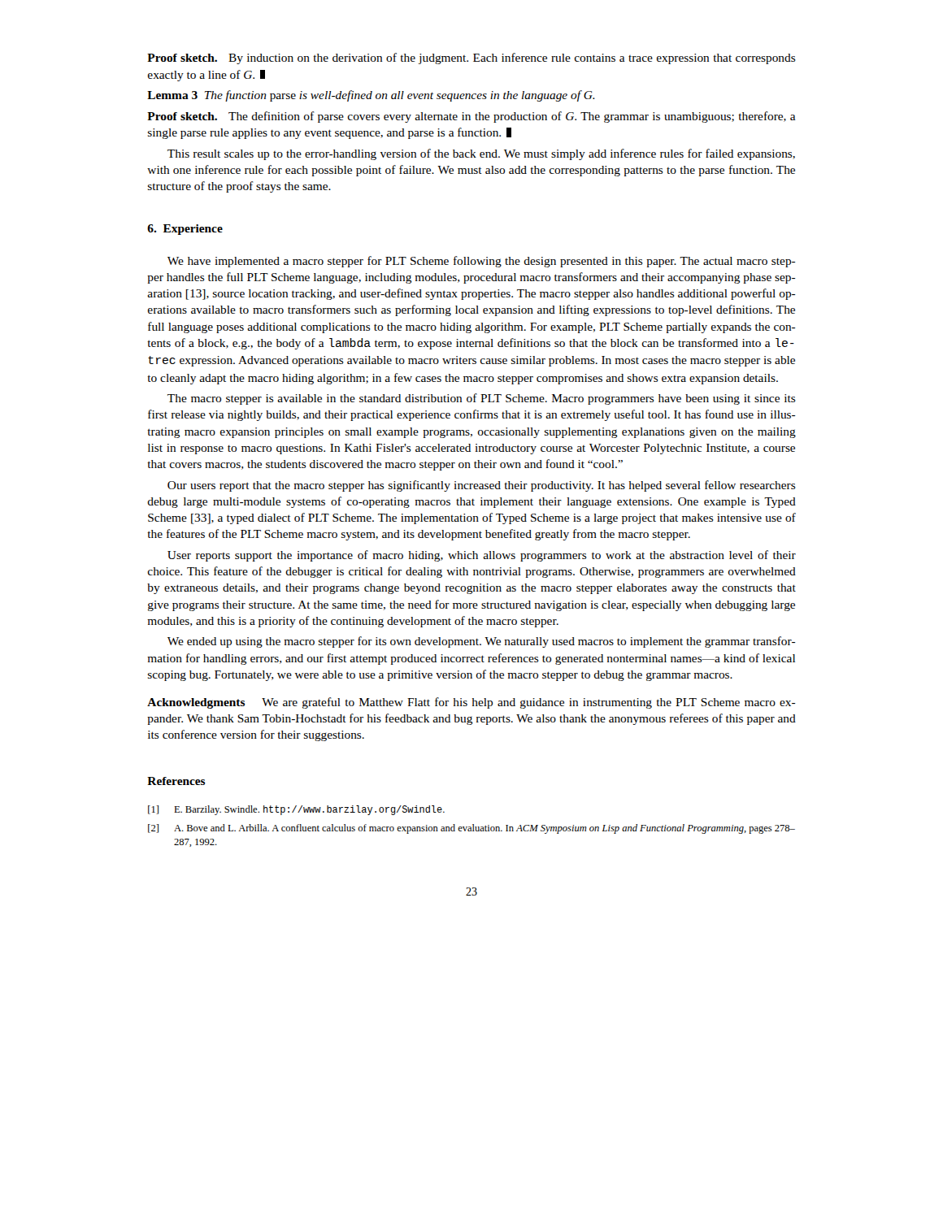Proof sketch. By induction on the derivation of the judgment. Each inference rule contains a trace expression that corresponds exactly to a line of G.
Lemma 3 The function parse is well-defined on all event sequences in the language of G.
Proof sketch. The definition of parse covers every alternate in the production of G. The grammar is unambiguous; therefore, a single parse rule applies to any event sequence, and parse is a function.
This result scales up to the error-handling version of the back end. We must simply add inference rules for failed expansions, with one inference rule for each possible point of failure. We must also add the corresponding patterns to the parse function. The structure of the proof stays the same.
6. Experience
We have implemented a macro stepper for PLT Scheme following the design presented in this paper. The actual macro stepper handles the full PLT Scheme language, including modules, procedural macro transformers and their accompanying phase separation [13], source location tracking, and user-defined syntax properties. The macro stepper also handles additional powerful operations available to macro transformers such as performing local expansion and lifting expressions to top-level definitions. The full language poses additional complications to the macro hiding algorithm. For example, PLT Scheme partially expands the contents of a block, e.g., the body of a lambda term, to expose internal definitions so that the block can be transformed into a letrec expression. Advanced operations available to macro writers cause similar problems. In most cases the macro stepper is able to cleanly adapt the macro hiding algorithm; in a few cases the macro stepper compromises and shows extra expansion details.
The macro stepper is available in the standard distribution of PLT Scheme. Macro programmers have been using it since its first release via nightly builds, and their practical experience confirms that it is an extremely useful tool. It has found use in illustrating macro expansion principles on small example programs, occasionally supplementing explanations given on the mailing list in response to macro questions. In Kathi Fisler's accelerated introductory course at Worcester Polytechnic Institute, a course that covers macros, the students discovered the macro stepper on their own and found it “cool.”
Our users report that the macro stepper has significantly increased their productivity. It has helped several fellow researchers debug large multi-module systems of co-operating macros that implement their language extensions. One example is Typed Scheme [33], a typed dialect of PLT Scheme. The implementation of Typed Scheme is a large project that makes intensive use of the features of the PLT Scheme macro system, and its development benefited greatly from the macro stepper.
User reports support the importance of macro hiding, which allows programmers to work at the abstraction level of their choice. This feature of the debugger is critical for dealing with nontrivial programs. Otherwise, programmers are overwhelmed by extraneous details, and their programs change beyond recognition as the macro stepper elaborates away the constructs that give programs their structure. At the same time, the need for more structured navigation is clear, especially when debugging large modules, and this is a priority of the continuing development of the macro stepper.
We ended up using the macro stepper for its own development. We naturally used macros to implement the grammar transformation for handling errors, and our first attempt produced incorrect references to generated nonterminal names—a kind of lexical scoping bug. Fortunately, we were able to use a primitive version of the macro stepper to debug the grammar macros.
Acknowledgments We are grateful to Matthew Flatt for his help and guidance in instrumenting the PLT Scheme macro expander. We thank Sam Tobin-Hochstadt for his feedback and bug reports. We also thank the anonymous referees of this paper and its conference version for their suggestions.
References
[1] E. Barzilay. Swindle. http://www.barzilay.org/Swindle.
[2] A. Bove and L. Arbilla. A confluent calculus of macro expansion and evaluation. In ACM Symposium on Lisp and Functional Programming, pages 278–287, 1992.
23